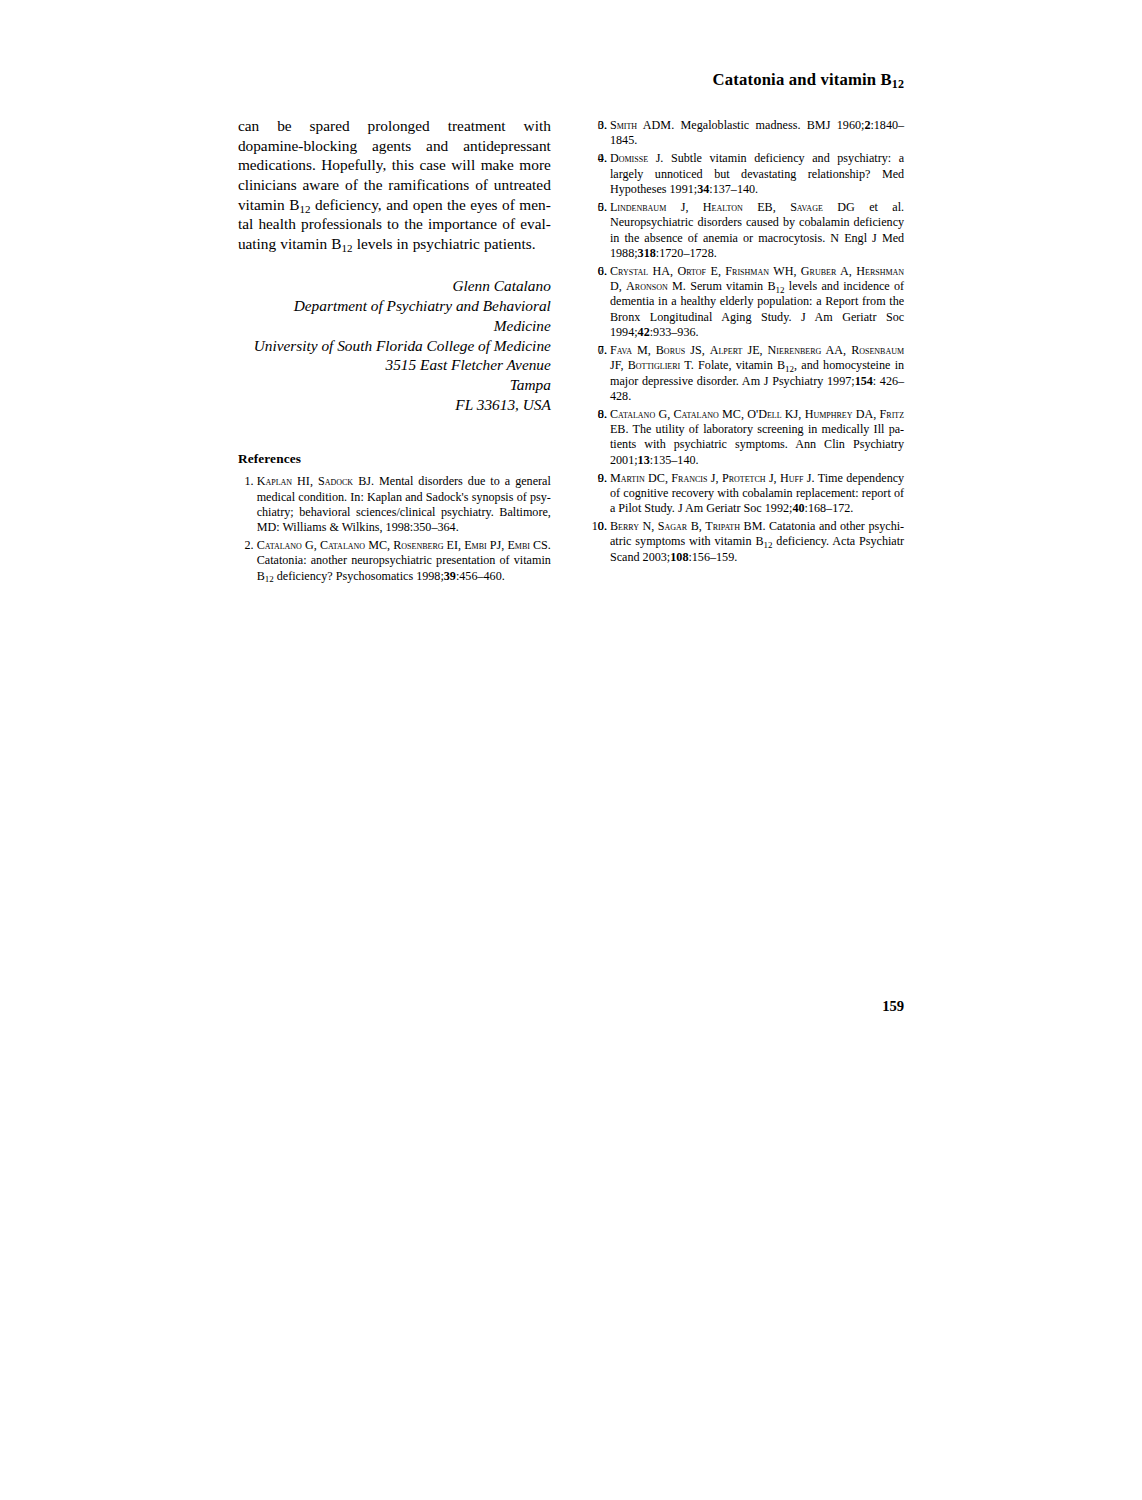Catatonia and vitamin B12
can be spared prolonged treatment with dopamine-blocking agents and antidepressant medications. Hopefully, this case will make more clinicians aware of the ramifications of untreated vitamin B12 deficiency, and open the eyes of mental health professionals to the importance of evaluating vitamin B12 levels in psychiatric patients.
Glenn Catalano
Department of Psychiatry and Behavioral Medicine
University of South Florida College of Medicine
3515 East Fletcher Avenue
Tampa
FL 33613, USA
References
Kaplan HI, Sadock BJ. Mental disorders due to a general medical condition. In: Kaplan and Sadock's synopsis of psychiatry; behavioral sciences/clinical psychiatry. Baltimore, MD: Williams & Wilkins, 1998:350–364.
Catalano G, Catalano MC, Rosenberg EI, Embi PJ, Embi CS. Catatonia: another neuropsychiatric presentation of vitamin B12 deficiency? Psychosomatics 1998;39:456–460.
3. Smith ADM. Megaloblastic madness. BMJ 1960;2:1840–1845.
4. Domisse J. Subtle vitamin deficiency and psychiatry: a largely unnoticed but devastating relationship? Med Hypotheses 1991;34:137–140.
5. Lindenbaum J, Healton EB, Savage DG et al. Neuropsychiatric disorders caused by cobalamin deficiency in the absence of anemia or macrocytosis. N Engl J Med 1988;318:1720–1728.
6. Crystal HA, Ortof E, Frishman WH, Gruber A, Hershman D, Aronson M. Serum vitamin B12 levels and incidence of dementia in a healthy elderly population: a Report from the Bronx Longitudinal Aging Study. J Am Geriatr Soc 1994;42:933–936.
7. Fava M, Borus JS, Alpert JE, Nierenberg AA, Rosenbaum JF, Bottiglieri T. Folate, vitamin B12, and homocysteine in major depressive disorder. Am J Psychiatry 1997;154: 426–428.
8. Catalano G, Catalano MC, O'Dell KJ, Humphrey DA, Fritz EB. The utility of laboratory screening in medically Ill patients with psychiatric symptoms. Ann Clin Psychiatry 2001;13:135–140.
9. Martin DC, Francis J, Protetch J, Huff J. Time dependency of cognitive recovery with cobalamin replacement: report of a Pilot Study. J Am Geriatr Soc 1992;40:168–172.
10. Berry N, Sagar B, Tripath BM. Catatonia and other psychiatric symptoms with vitamin B12 deficiency. Acta Psychiatr Scand 2003;108:156–159.
159